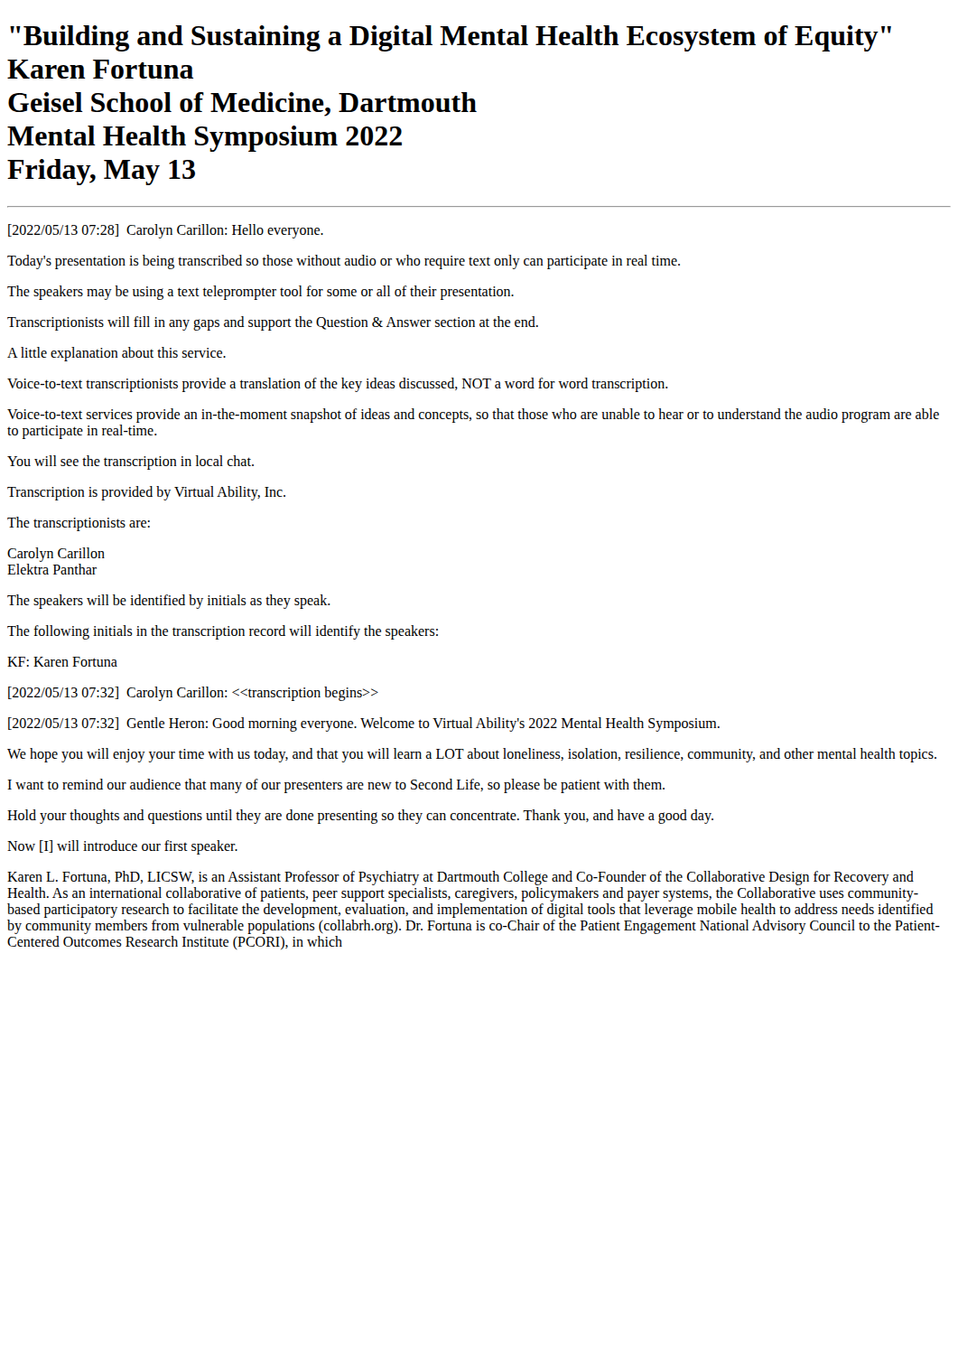"Building and Sustaining a Digital Mental Health Ecosystem of Equity"
Karen Fortuna
Geisel School of Medicine, Dartmouth
Mental Health Symposium 2022
Friday, May 13
[2022/05/13 07:28] Carolyn Carillon: Hello everyone.
Today's presentation is being transcribed so those without audio or who require text only can participate in real time.
The speakers may be using a text teleprompter tool for some or all of their presentation.
Transcriptionists will fill in any gaps and support the Question & Answer section at the end.
A little explanation about this service.
Voice-to-text transcriptionists provide a translation of the key ideas discussed, NOT a word for word transcription.
Voice-to-text services provide an in-the-moment snapshot of ideas and concepts, so that those who are unable to hear or to understand the audio program are able to participate in real-time.
You will see the transcription in local chat.
Transcription is provided by Virtual Ability, Inc.
The transcriptionists are:
Carolyn Carillon
Elektra Panthar
The speakers will be identified by initials as they speak.
The following initials in the transcription record will identify the speakers:
KF: Karen Fortuna
[2022/05/13 07:32] Carolyn Carillon: <<transcription begins>>
[2022/05/13 07:32] Gentle Heron: Good morning everyone. Welcome to Virtual Ability's 2022 Mental Health Symposium.
We hope you will enjoy your time with us today, and that you will learn a LOT about loneliness, isolation, resilience, community, and other mental health topics.
I want to remind our audience that many of our presenters are new to Second Life, so please be patient with them.
Hold your thoughts and questions until they are done presenting so they can concentrate. Thank you, and have a good day.
Now [I] will introduce our first speaker.
Karen L. Fortuna, PhD, LICSW, is an Assistant Professor of Psychiatry at Dartmouth College and Co-Founder of the Collaborative Design for Recovery and Health. As an international collaborative of patients, peer support specialists, caregivers, policymakers and payer systems, the Collaborative uses community-based participatory research to facilitate the development, evaluation, and implementation of digital tools that leverage mobile health to address needs identified by community members from vulnerable populations (collabrh.org). Dr. Fortuna is co-Chair of the Patient Engagement National Advisory Council to the Patient-Centered Outcomes Research Institute (PCORI), in which